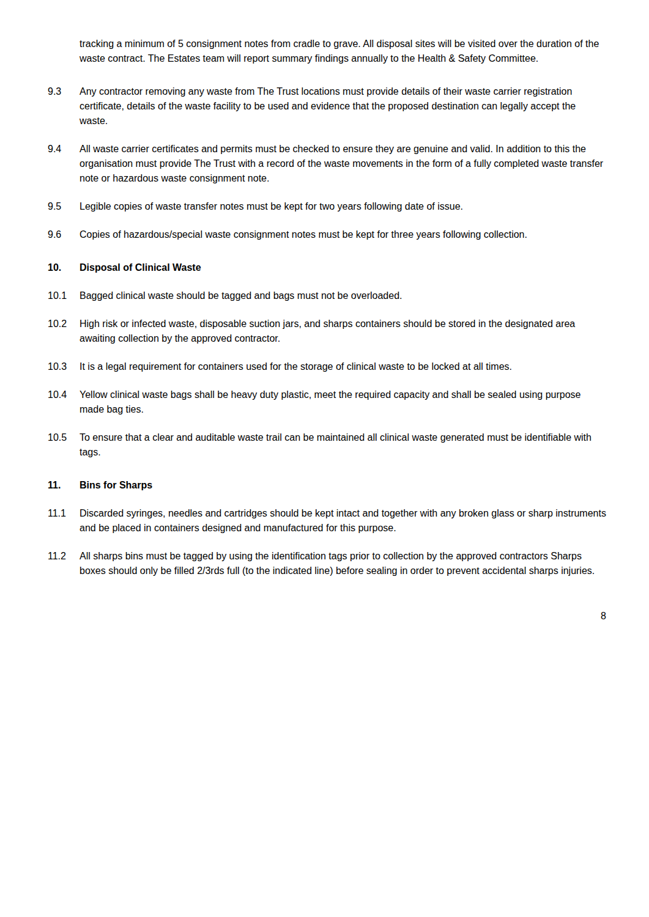tracking a minimum of 5 consignment notes from cradle to grave. All disposal sites will be visited over the duration of the waste contract. The Estates team will report summary findings annually to the Health & Safety Committee.
9.3
Any contractor removing any waste from The Trust locations must provide details of their waste carrier registration certificate, details of the waste facility to be used and evidence that the proposed destination can legally accept the waste.
9.4
All waste carrier certificates and permits must be checked to ensure they are genuine and valid. In addition to this the organisation must provide The Trust with a record of the waste movements in the form of a fully completed waste transfer note or hazardous waste consignment note.
9.5
Legible copies of waste transfer notes must be kept for two years following date of issue.
9.6
Copies of hazardous/special waste consignment notes must be kept for three years following collection.
10. Disposal of Clinical Waste
10.1
Bagged clinical waste should be tagged and bags must not be overloaded.
10.2
High risk or infected waste, disposable suction jars, and sharps containers should be stored in the designated area awaiting collection by the approved contractor.
10.3
It is a legal requirement for containers used for the storage of clinical waste to be locked at all times.
10.4
Yellow clinical waste bags shall be heavy duty plastic, meet the required capacity and shall be sealed using purpose made bag ties.
10.5
To ensure that a clear and auditable waste trail can be maintained all clinical waste generated must be identifiable with tags.
11. Bins for Sharps
11.1
Discarded syringes, needles and cartridges should be kept intact and together with any broken glass or sharp instruments and be placed in containers designed and manufactured for this purpose.
11.2
All sharps bins must be tagged by using the identification tags prior to collection by the approved contractors Sharps boxes should only be filled 2/3rds full (to the indicated line) before sealing in order to prevent accidental sharps injuries.
8